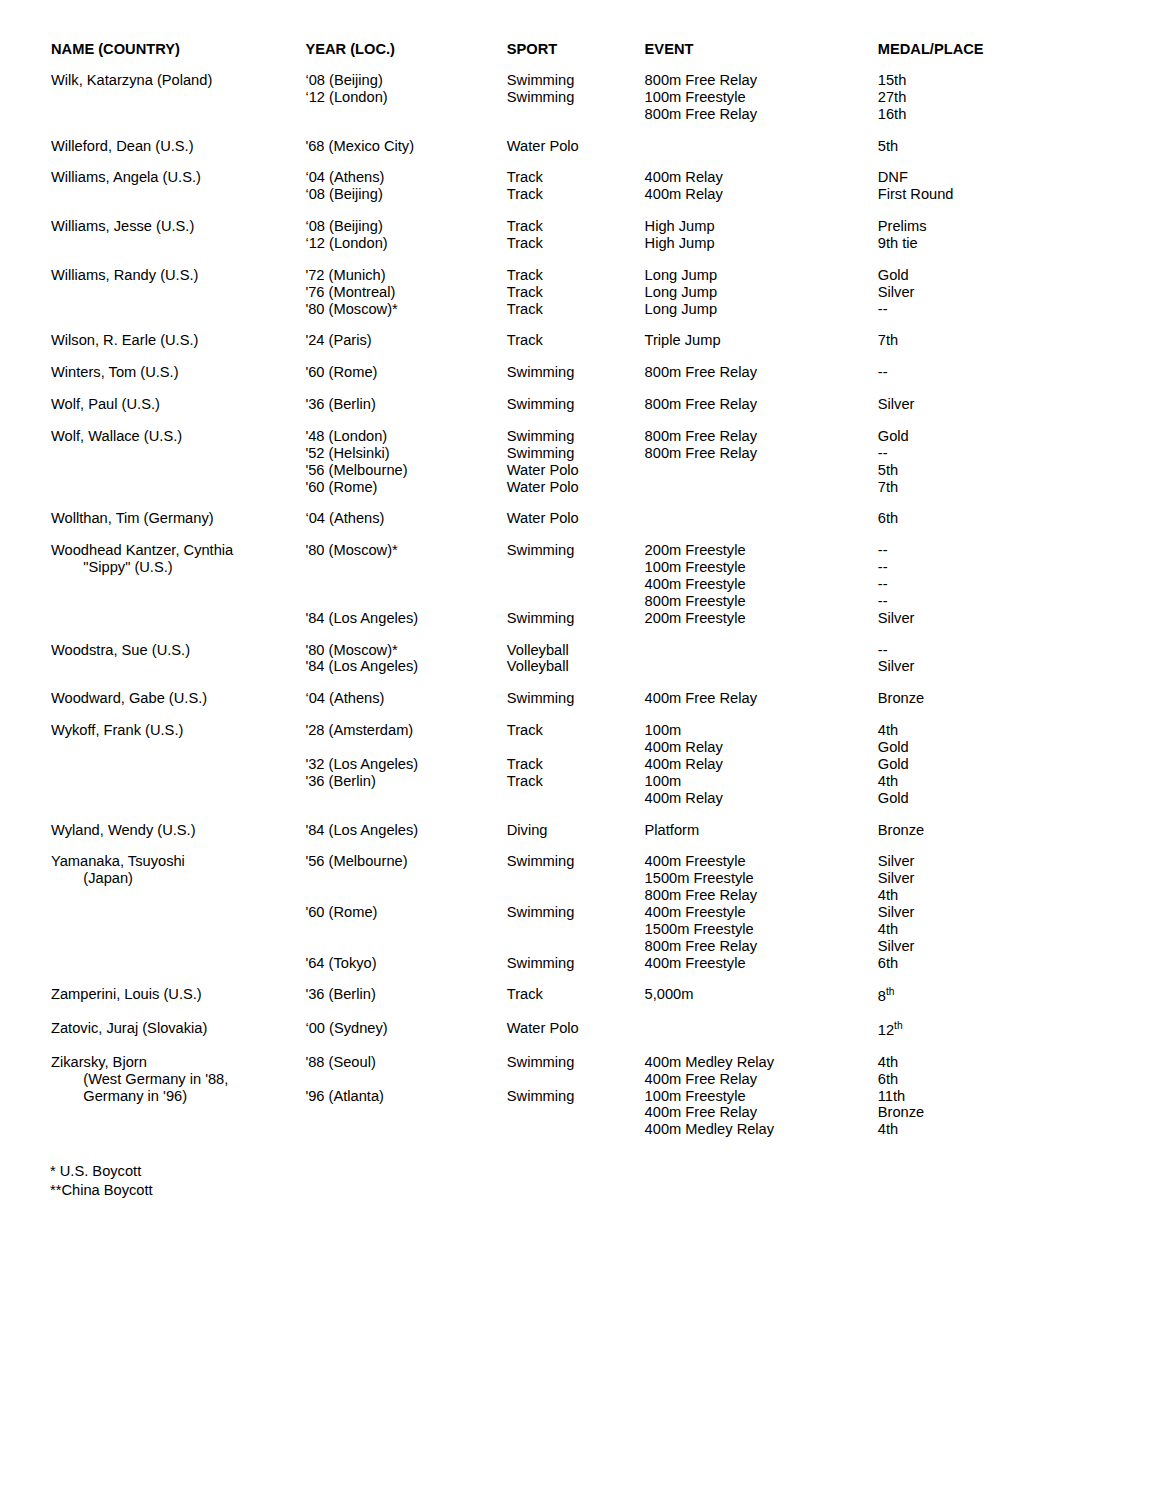| NAME (COUNTRY) | YEAR (LOC.) | SPORT | EVENT | MEDAL/PLACE |
| --- | --- | --- | --- | --- |
| Wilk, Katarzyna (Poland) | ‘08 (Beijing) ‘12 (London) | Swimming Swimming | 800m Free Relay 100m Freestyle 800m Free Relay | 15th 27th 16th |
| Willeford, Dean (U.S.) | '68 (Mexico City) | Water Polo | | 5th |
| Williams, Angela (U.S.) | ‘04 (Athens) ‘08 (Beijing) | Track Track | 400m Relay 400m Relay | DNF First Round |
| Williams, Jesse (U.S.) | ‘08 (Beijing) ‘12 (London) | Track Track | High Jump High Jump | Prelims 9th tie |
| Williams, Randy (U.S.) | '72 (Munich) '76 (Montreal) '80 (Moscow)* | Track Track Track | Long Jump Long Jump Long Jump | Gold Silver -- |
| Wilson, R. Earle (U.S.) | '24 (Paris) | Track | Triple Jump | 7th |
| Winters, Tom (U.S.) | '60 (Rome) | Swimming | 800m Free Relay | -- |
| Wolf, Paul (U.S.) | '36 (Berlin) | Swimming | 800m Free Relay | Silver |
| Wolf, Wallace (U.S.) | '48 (London) '52 (Helsinki) '56 (Melbourne) '60 (Rome) | Swimming Swimming Water Polo Water Polo | 800m Free Relay 800m Free Relay | Gold -- 5th 7th |
| Wollthan, Tim (Germany) | ‘04 (Athens) | Water Polo | | 6th |
| Woodhead Kantzer, Cynthia "Sippy" (U.S.) | '80 (Moscow)* '84 (Los Angeles) | Swimming Swimming | 200m Freestyle 100m Freestyle 400m Freestyle 800m Freestyle 200m Freestyle | -- -- -- -- Silver |
| Woodstra, Sue (U.S.) | '80 (Moscow)* '84 (Los Angeles) | Volleyball Volleyball | | -- Silver |
| Woodward, Gabe (U.S.) | ‘04 (Athens) | Swimming | 400m Free Relay | Bronze |
| Wykoff, Frank (U.S.) | '28 (Amsterdam) '32 (Los Angeles) '36 (Berlin) | Track Track Track | 100m 400m Relay 400m Relay 100m 400m Relay | 4th Gold Gold 4th Gold |
| Wyland, Wendy (U.S.) | '84 (Los Angeles) | Diving | Platform | Bronze |
| Yamanaka, Tsuyoshi (Japan) | '56 (Melbourne) '60 (Rome) '64 (Tokyo) | Swimming Swimming Swimming | 400m Freestyle 1500m Freestyle 800m Free Relay 400m Freestyle 1500m Freestyle 800m Free Relay 400m Freestyle | Silver Silver 4th Silver 4th Silver 6th |
| Zamperini, Louis (U.S.) | '36 (Berlin) | Track | 5,000m | 8 th |
| Zatovic, Juraj (Slovakia) | ‘00 (Sydney) | Water Polo | | 12 th |
| Zikarsky, Bjorn (West Germany in '88, Germany in '96) | '88 (Seoul) '96 (Atlanta) | Swimming Swimming | 400m Medley Relay 400m Free Relay 100m Freestyle 400m Free Relay 400m Medley Relay | 4th 6th 11th Bronze 4th |
* U.S. Boycott
**China Boycott